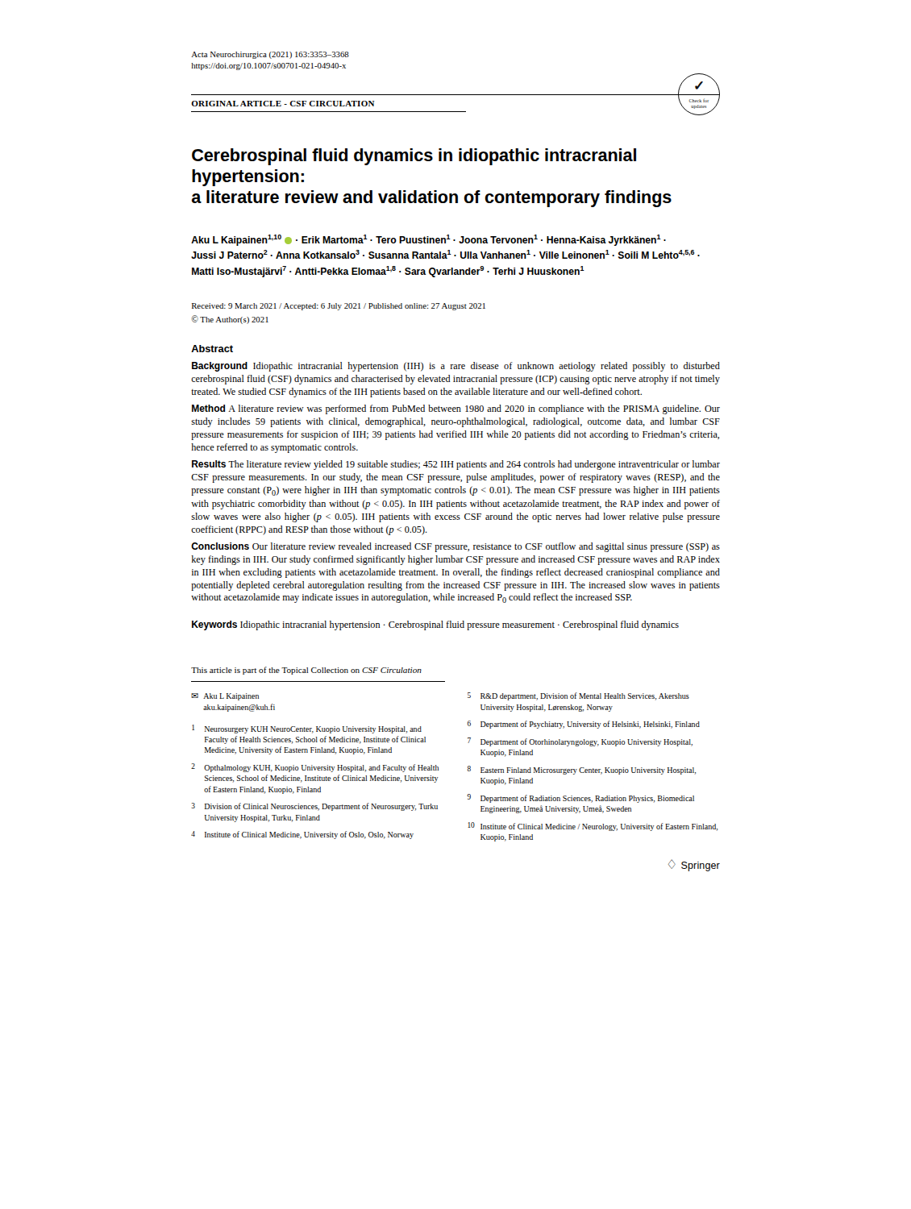Acta Neurochirurgica (2021) 163:3353–3368
https://doi.org/10.1007/s00701-021-04940-x
Original Article - CSF Circulation
✓
Check for
updates
Cerebrospinal fluid dynamics in idiopathic intracranial hypertension:
a literature review and validation of contemporary findings
Aku L Kaipainen1,10 · Erik Martoma1 · Tero Puustinen1 · Joona Tervonen1 · Henna-Kaisa Jyrkkänen1 ·
Jussi J Paterno2 · Anna Kotkansalo3 · Susanna Rantala1 · Ulla Vanhanen1 · Ville Leinonen1 · Soili M Lehto4,5,6 ·
Matti Iso-Mustajärvi7 · Antti-Pekka Elomaa1,8 · Sara Qvarlander9 · Terhi J Huuskonen1
Received: 9 March 2021 / Accepted: 6 July 2021 / Published online: 27 August 2021
© The Author(s) 2021
Abstract
Background Idiopathic intracranial hypertension (IIH) is a rare disease of unknown aetiology related possibly to disturbed cerebrospinal fluid (CSF) dynamics and characterised by elevated intracranial pressure (ICP) causing optic nerve atrophy if not timely treated. We studied CSF dynamics of the IIH patients based on the available literature and our well-defined cohort.
Method A literature review was performed from PubMed between 1980 and 2020 in compliance with the PRISMA guideline. Our study includes 59 patients with clinical, demographical, neuro-ophthalmological, radiological, outcome data, and lumbar CSF pressure measurements for suspicion of IIH; 39 patients had verified IIH while 20 patients did not according to Friedman’s criteria, hence referred to as symptomatic controls.
Results The literature review yielded 19 suitable studies; 452 IIH patients and 264 controls had undergone intraventricular or lumbar CSF pressure measurements. In our study, the mean CSF pressure, pulse amplitudes, power of respiratory waves (RESP), and the pressure constant (P0) were higher in IIH than symptomatic controls (p < 0.01). The mean CSF pressure was higher in IIH patients with psychiatric comorbidity than without (p < 0.05). In IIH patients without acetazolamide treatment, the RAP index and power of slow waves were also higher (p < 0.05). IIH patients with excess CSF around the optic nerves had lower relative pulse pressure coefficient (RPPC) and RESP than those without (p < 0.05).
Conclusions Our literature review revealed increased CSF pressure, resistance to CSF outflow and sagittal sinus pressure (SSP) as key findings in IIH. Our study confirmed significantly higher lumbar CSF pressure and increased CSF pressure waves and RAP index in IIH when excluding patients with acetazolamide treatment. In overall, the findings reflect decreased craniospinal compliance and potentially depleted cerebral autoregulation resulting from the increased CSF pressure in IIH. The increased slow waves in patients without acetazolamide may indicate issues in autoregulation, while increased P0 could reflect the increased SSP.
Keywords Idiopathic intracranial hypertension · Cerebrospinal fluid pressure measurement · Cerebrospinal fluid dynamics
This article is part of the Topical Collection on CSF Circulation
✉
Aku L Kaipainen
aku.kaipainen@kuh.fi
1
Neurosurgery KUH NeuroCenter, Kuopio University Hospital, and Faculty of Health Sciences, School of Medicine, Institute of Clinical Medicine, University of Eastern Finland, Kuopio, Finland
2
Opthalmology KUH, Kuopio University Hospital, and Faculty of Health Sciences, School of Medicine, Institute of Clinical Medicine, University of Eastern Finland, Kuopio, Finland
3
Division of Clinical Neurosciences, Department of Neurosurgery, Turku University Hospital, Turku, Finland
4
Institute of Clinical Medicine, University of Oslo, Oslo, Norway
5
R&D department, Division of Mental Health Services, Akershus University Hospital, Lørenskog, Norway
6
Department of Psychiatry, University of Helsinki, Helsinki, Finland
7
Department of Otorhinolaryngology, Kuopio University Hospital, Kuopio, Finland
8
Eastern Finland Microsurgery Center, Kuopio University Hospital, Kuopio, Finland
9
Department of Radiation Sciences, Radiation Physics, Biomedical Engineering, Umeå University, Umeå, Sweden
10
Institute of Clinical Medicine / Neurology, University of Eastern Finland, Kuopio, Finland
♢ Springer